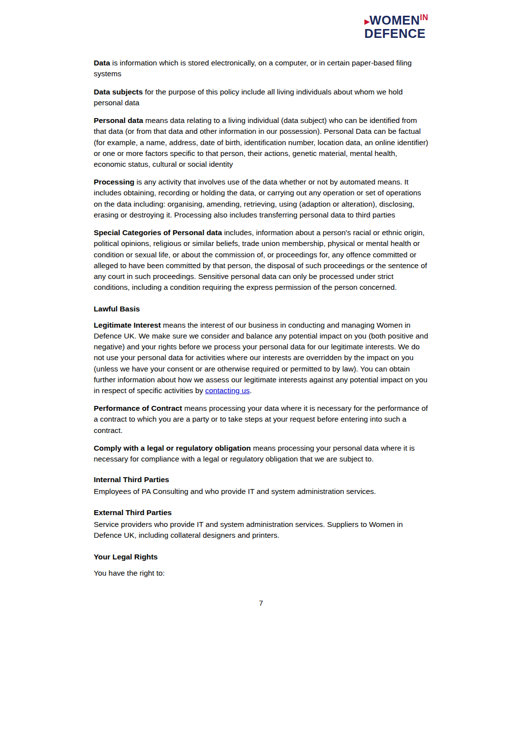▸WOMENIN DEFENCE
Data is information which is stored electronically, on a computer, or in certain paper-based filing systems
Data subjects for the purpose of this policy include all living individuals about whom we hold personal data
Personal data means data relating to a living individual (data subject) who can be identified from that data (or from that data and other information in our possession). Personal Data can be factual (for example, a name, address, date of birth, identification number, location data, an online identifier) or one or more factors specific to that person, their actions, genetic material, mental health, economic status, cultural or social identity
Processing is any activity that involves use of the data whether or not by automated means. It includes obtaining, recording or holding the data, or carrying out any operation or set of operations on the data including: organising, amending, retrieving, using (adaption or alteration), disclosing, erasing or destroying it. Processing also includes transferring personal data to third parties
Special Categories of Personal data includes, information about a person's racial or ethnic origin, political opinions, religious or similar beliefs, trade union membership, physical or mental health or condition or sexual life, or about the commission of, or proceedings for, any offence committed or alleged to have been committed by that person, the disposal of such proceedings or the sentence of any court in such proceedings. Sensitive personal data can only be processed under strict conditions, including a condition requiring the express permission of the person concerned.
Lawful Basis
Legitimate Interest means the interest of our business in conducting and managing Women in Defence UK. We make sure we consider and balance any potential impact on you (both positive and negative) and your rights before we process your personal data for our legitimate interests. We do not use your personal data for activities where our interests are overridden by the impact on you (unless we have your consent or are otherwise required or permitted to by law). You can obtain further information about how we assess our legitimate interests against any potential impact on you in respect of specific activities by contacting us.
Performance of Contract means processing your data where it is necessary for the performance of a contract to which you are a party or to take steps at your request before entering into such a contract.
Comply with a legal or regulatory obligation means processing your personal data where it is necessary for compliance with a legal or regulatory obligation that we are subject to.
Internal Third Parties
Employees of PA Consulting and who provide IT and system administration services.
External Third Parties
Service providers who provide IT and system administration services. Suppliers to Women in Defence UK, including collateral designers and printers.
Your Legal Rights
You have the right to:
7